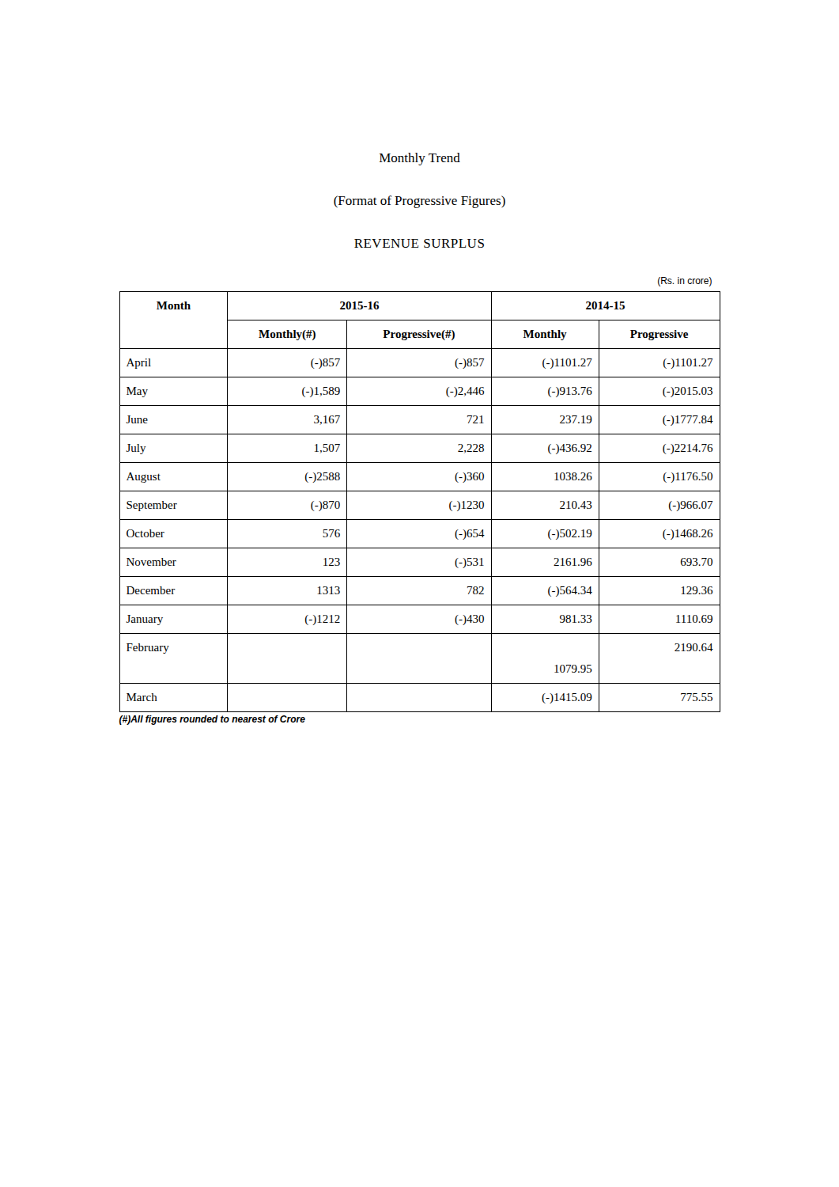Monthly Trend
(Format of Progressive Figures)
REVENUE SURPLUS
(Rs. in crore)
| Month | 2015-16 | 2014-15 |
| --- | --- | --- |
| Monthly(#) | Progressive(#) | Monthly | Progressive |
| April | (-)857 | (-)857 | (-)1101.27 | (-)1101.27 |
| May | (-)1,589 | (-)2,446 | (-)913.76 | (-)2015.03 |
| June | 3,167 | 721 | 237.19 | (-)1777.84 |
| July | 1,507 | 2,228 | (-)436.92 | (-)2214.76 |
| August | (-)2588 | (-)360 | 1038.26 | (-)1176.50 |
| September | (-)870 | (-)1230 | 210.43 | (-)966.07 |
| October | 576 | (-)654 | (-)502.19 | (-)1468.26 |
| November | 123 | (-)531 | 2161.96 | 693.70 |
| December | 1313 | 782 | (-)564.34 | 129.36 |
| January | (-)1212 | (-)430 | 981.33 | 1110.69 |
| February | | | 1079.95 | 2190.64 |
| March | | | (-)1415.09 | 775.55 |
(#)All figures rounded to nearest of Crore